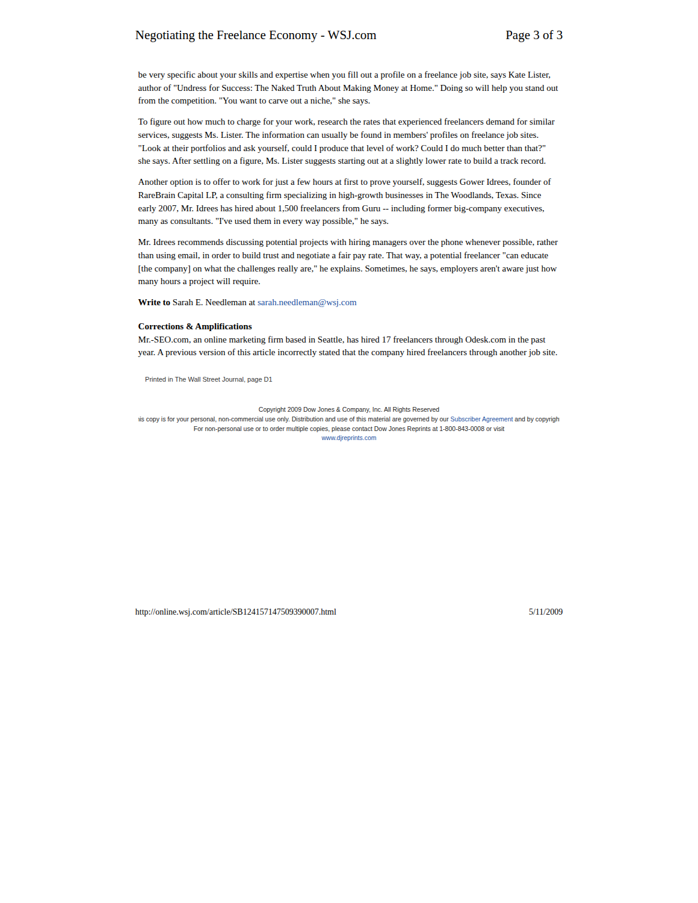Negotiating the Freelance Economy - WSJ.com
Page 3 of 3
be very specific about your skills and expertise when you fill out a profile on a freelance job site, says Kate Lister, author of "Undress for Success: The Naked Truth About Making Money at Home." Doing so will help you stand out from the competition. "You want to carve out a niche," she says.
To figure out how much to charge for your work, research the rates that experienced freelancers demand for similar services, suggests Ms. Lister. The information can usually be found in members' profiles on freelance job sites. "Look at their portfolios and ask yourself, could I produce that level of work? Could I do much better than that?" she says. After settling on a figure, Ms. Lister suggests starting out at a slightly lower rate to build a track record.
Another option is to offer to work for just a few hours at first to prove yourself, suggests Gower Idrees, founder of RareBrain Capital LP, a consulting firm specializing in high-growth businesses in The Woodlands, Texas. Since early 2007, Mr. Idrees has hired about 1,500 freelancers from Guru -- including former big-company executives, many as consultants. "I've used them in every way possible," he says.
Mr. Idrees recommends discussing potential projects with hiring managers over the phone whenever possible, rather than using email, in order to build trust and negotiate a fair pay rate. That way, a potential freelancer "can educate [the company] on what the challenges really are," he explains. Sometimes, he says, employers aren't aware just how many hours a project will require.
Write to Sarah E. Needleman at sarah.needleman@wsj.com
Corrections & Amplifications
Mr.-SEO.com, an online marketing firm based in Seattle, has hired 17 freelancers through Odesk.com in the past year. A previous version of this article incorrectly stated that the company hired freelancers through another job site.
Printed in The Wall Street Journal, page D1
Copyright 2009 Dow Jones & Company, Inc. All Rights Reserved
This copy is for your personal, non-commercial use only. Distribution and use of this material are governed by our Subscriber Agreement and by copyright law.
For non-personal use or to order multiple copies, please contact Dow Jones Reprints at 1-800-843-0008 or visit
www.djreprints.com
http://online.wsj.com/article/SB124157147509390007.html
5/11/2009